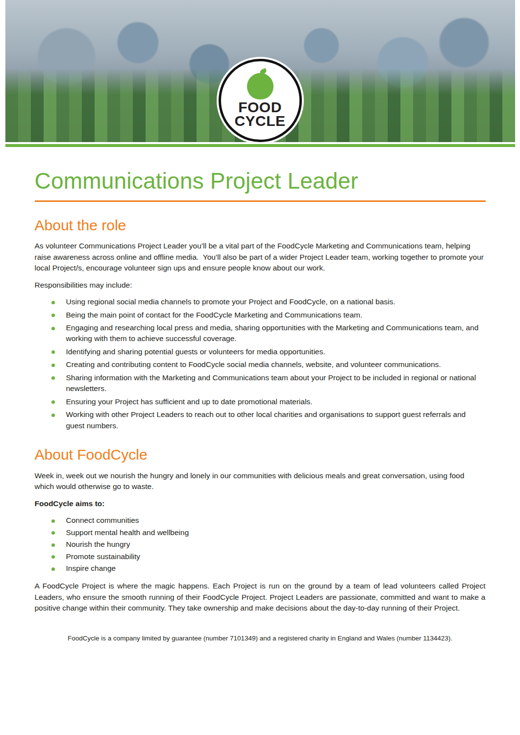FOOD CYCLE
Communications Project Leader
About the role
As volunteer Communications Project Leader you’ll be a vital part of the FoodCycle Marketing and Communications team, helping raise awareness across online and offline media. You’ll also be part of a wider Project Leader team, working together to promote your local Project/s, encourage volunteer sign ups and ensure people know about our work.
Responsibilities may include:
Using regional social media channels to promote your Project and FoodCycle, on a national basis.
Being the main point of contact for the FoodCycle Marketing and Communications team.
Engaging and researching local press and media, sharing opportunities with the Marketing and Communications team, and working with them to achieve successful coverage.
Identifying and sharing potential guests or volunteers for media opportunities.
Creating and contributing content to FoodCycle social media channels, website, and volunteer communications.
Sharing information with the Marketing and Communications team about your Project to be included in regional or national newsletters.
Ensuring your Project has sufficient and up to date promotional materials.
Working with other Project Leaders to reach out to other local charities and organisations to support guest referrals and guest numbers.
About FoodCycle
Week in, week out we nourish the hungry and lonely in our communities with delicious meals and great conversation, using food which would otherwise go to waste.
FoodCycle aims to:
Connect communities
Support mental health and wellbeing
Nourish the hungry
Promote sustainability
Inspire change
A FoodCycle Project is where the magic happens. Each Project is run on the ground by a team of lead volunteers called Project Leaders, who ensure the smooth running of their FoodCycle Project. Project Leaders are passionate, committed and want to make a positive change within their community. They take ownership and make decisions about the day-to-day running of their Project.
FoodCycle is a company limited by guarantee (number 7101349) and a registered charity in England and Wales (number 1134423).